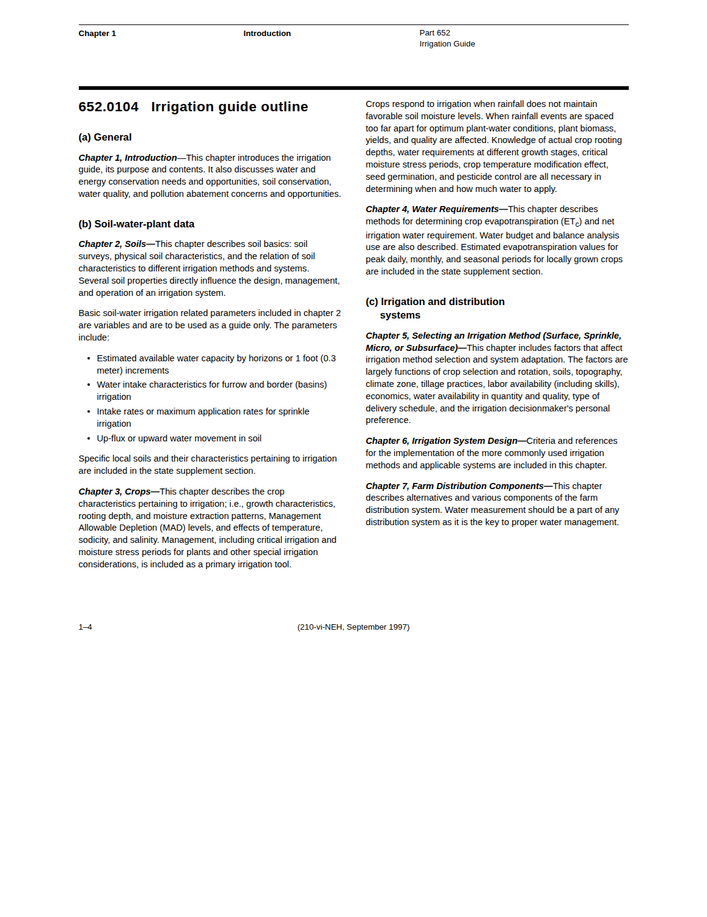Chapter 1
Introduction
Part 652
Irrigation Guide
652.0104 Irrigation guide outline
(a) General
Chapter 1, Introduction—This chapter introduces the irrigation guide, its purpose and contents. It also discusses water and energy conservation needs and opportunities, soil conservation, water quality, and pollution abatement concerns and opportunities.
(b) Soil-water-plant data
Chapter 2, Soils—This chapter describes soil basics: soil surveys, physical soil characteristics, and the relation of soil characteristics to different irrigation methods and systems. Several soil properties directly influence the design, management, and operation of an irrigation system.
Basic soil-water irrigation related parameters included in chapter 2 are variables and are to be used as a guide only. The parameters include:
Estimated available water capacity by horizons or 1 foot (0.3 meter) increments
Water intake characteristics for furrow and border (basins) irrigation
Intake rates or maximum application rates for sprinkle irrigation
Up-flux or upward water movement in soil
Specific local soils and their characteristics pertaining to irrigation are included in the state supplement section.
Chapter 3, Crops—This chapter describes the crop characteristics pertaining to irrigation; i.e., growth characteristics, rooting depth, and moisture extraction patterns, Management Allowable Depletion (MAD) levels, and effects of temperature, sodicity, and salinity. Management, including critical irrigation and moisture stress periods for plants and other special irrigation considerations, is included as a primary irrigation tool.
Crops respond to irrigation when rainfall does not maintain favorable soil moisture levels. When rainfall events are spaced too far apart for optimum plant-water conditions, plant biomass, yields, and quality are affected. Knowledge of actual crop rooting depths, water requirements at different growth stages, critical moisture stress periods, crop temperature modification effect, seed germination, and pesticide control are all necessary in determining when and how much water to apply.
Chapter 4, Water Requirements—This chapter describes methods for determining crop evapotranspiration (ETc) and net irrigation water requirement. Water budget and balance analysis use are also described. Estimated evapotranspiration values for peak daily, monthly, and seasonal periods for locally grown crops are included in the state supplement section.
(c) Irrigation and distribution
systems
Chapter 5, Selecting an Irrigation Method (Surface, Sprinkle, Micro, or Subsurface)—This chapter includes factors that affect irrigation method selection and system adaptation. The factors are largely functions of crop selection and rotation, soils, topography, climate zone, tillage practices, labor availability (including skills), economics, water availability in quantity and quality, type of delivery schedule, and the irrigation decisionmaker's personal preference.
Chapter 6, Irrigation System Design—Criteria and references for the implementation of the more commonly used irrigation methods and applicable systems are included in this chapter.
Chapter 7, Farm Distribution Components—This chapter describes alternatives and various components of the farm distribution system. Water measurement should be a part of any distribution system as it is the key to proper water management.
1–4
(210-vi-NEH, September 1997)